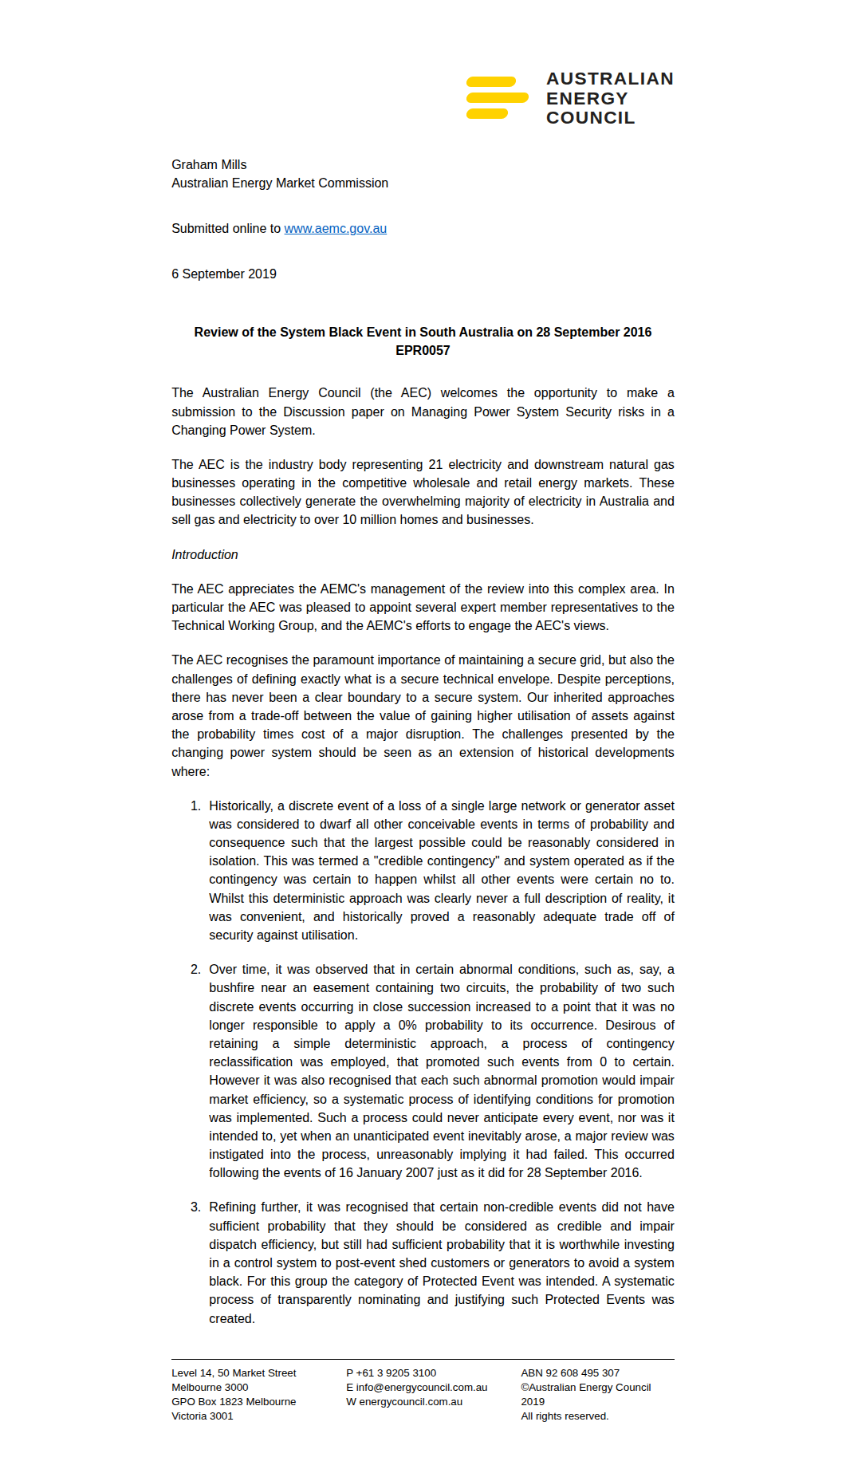Australian Energy Council
Graham Mills
Australian Energy Market Commission
Submitted online to www.aemc.gov.au
6 September 2019
Review of the System Black Event in South Australia on 28 September 2016 EPR0057
The Australian Energy Council (the AEC) welcomes the opportunity to make a submission to the Discussion paper on Managing Power System Security risks in a Changing Power System.
The AEC is the industry body representing 21 electricity and downstream natural gas businesses operating in the competitive wholesale and retail energy markets. These businesses collectively generate the overwhelming majority of electricity in Australia and sell gas and electricity to over 10 million homes and businesses.
Introduction
The AEC appreciates the AEMC's management of the review into this complex area. In particular the AEC was pleased to appoint several expert member representatives to the Technical Working Group, and the AEMC's efforts to engage the AEC's views.
The AEC recognises the paramount importance of maintaining a secure grid, but also the challenges of defining exactly what is a secure technical envelope. Despite perceptions, there has never been a clear boundary to a secure system. Our inherited approaches arose from a trade-off between the value of gaining higher utilisation of assets against the probability times cost of a major disruption. The challenges presented by the changing power system should be seen as an extension of historical developments where:
Historically, a discrete event of a loss of a single large network or generator asset was considered to dwarf all other conceivable events in terms of probability and consequence such that the largest possible could be reasonably considered in isolation. This was termed a "credible contingency" and system operated as if the contingency was certain to happen whilst all other events were certain no to. Whilst this deterministic approach was clearly never a full description of reality, it was convenient, and historically proved a reasonably adequate trade off of security against utilisation.
Over time, it was observed that in certain abnormal conditions, such as, say, a bushfire near an easement containing two circuits, the probability of two such discrete events occurring in close succession increased to a point that it was no longer responsible to apply a 0% probability to its occurrence. Desirous of retaining a simple deterministic approach, a process of contingency reclassification was employed, that promoted such events from 0 to certain. However it was also recognised that each such abnormal promotion would impair market efficiency, so a systematic process of identifying conditions for promotion was implemented. Such a process could never anticipate every event, nor was it intended to, yet when an unanticipated event inevitably arose, a major review was instigated into the process, unreasonably implying it had failed. This occurred following the events of 16 January 2007 just as it did for 28 September 2016.
Refining further, it was recognised that certain non-credible events did not have sufficient probability that they should be considered as credible and impair dispatch efficiency, but still had sufficient probability that it is worthwhile investing in a control system to post-event shed customers or generators to avoid a system black. For this group the category of Protected Event was intended. A systematic process of transparently nominating and justifying such Protected Events was created.
Level 14, 50 Market Street
Melbourne 3000
GPO Box 1823 Melbourne Victoria 3001
P +61 3 9205 3100
E info@energycouncil.com.au
W energycouncil.com.au
ABN 92 608 495 307
©Australian Energy Council 2019
All rights reserved.